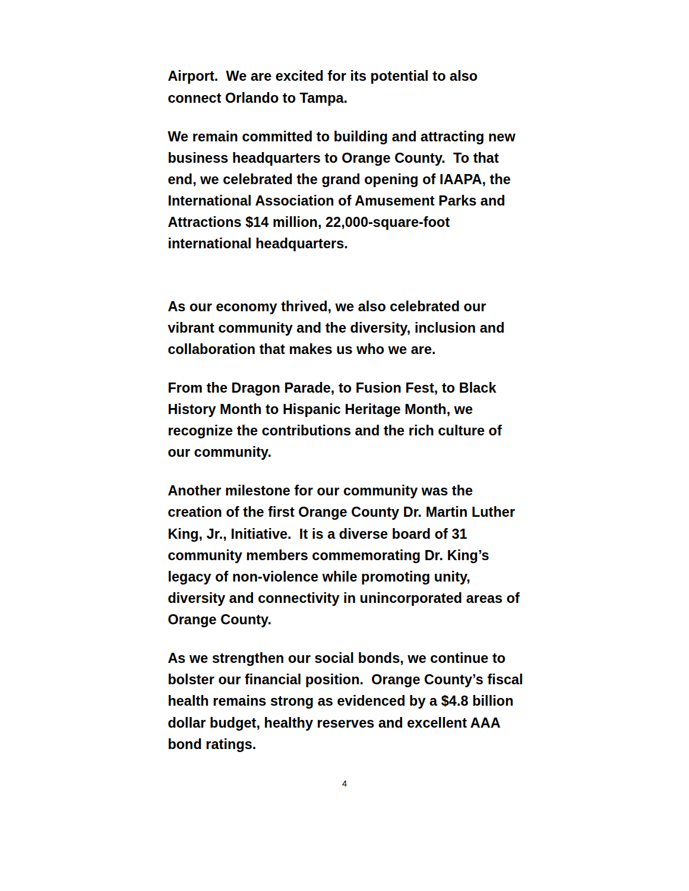Airport. We are excited for its potential to also connect Orlando to Tampa.
We remain committed to building and attracting new business headquarters to Orange County. To that end, we celebrated the grand opening of IAAPA, the International Association of Amusement Parks and Attractions $14 million, 22,000-square-foot international headquarters.
As our economy thrived, we also celebrated our vibrant community and the diversity, inclusion and collaboration that makes us who we are.
From the Dragon Parade, to Fusion Fest, to Black History Month to Hispanic Heritage Month, we recognize the contributions and the rich culture of our community.
Another milestone for our community was the creation of the first Orange County Dr. Martin Luther King, Jr., Initiative. It is a diverse board of 31 community members commemorating Dr. King’s legacy of non-violence while promoting unity, diversity and connectivity in unincorporated areas of Orange County.
As we strengthen our social bonds, we continue to bolster our financial position. Orange County’s fiscal health remains strong as evidenced by a $4.8 billion dollar budget, healthy reserves and excellent AAA bond ratings.
4